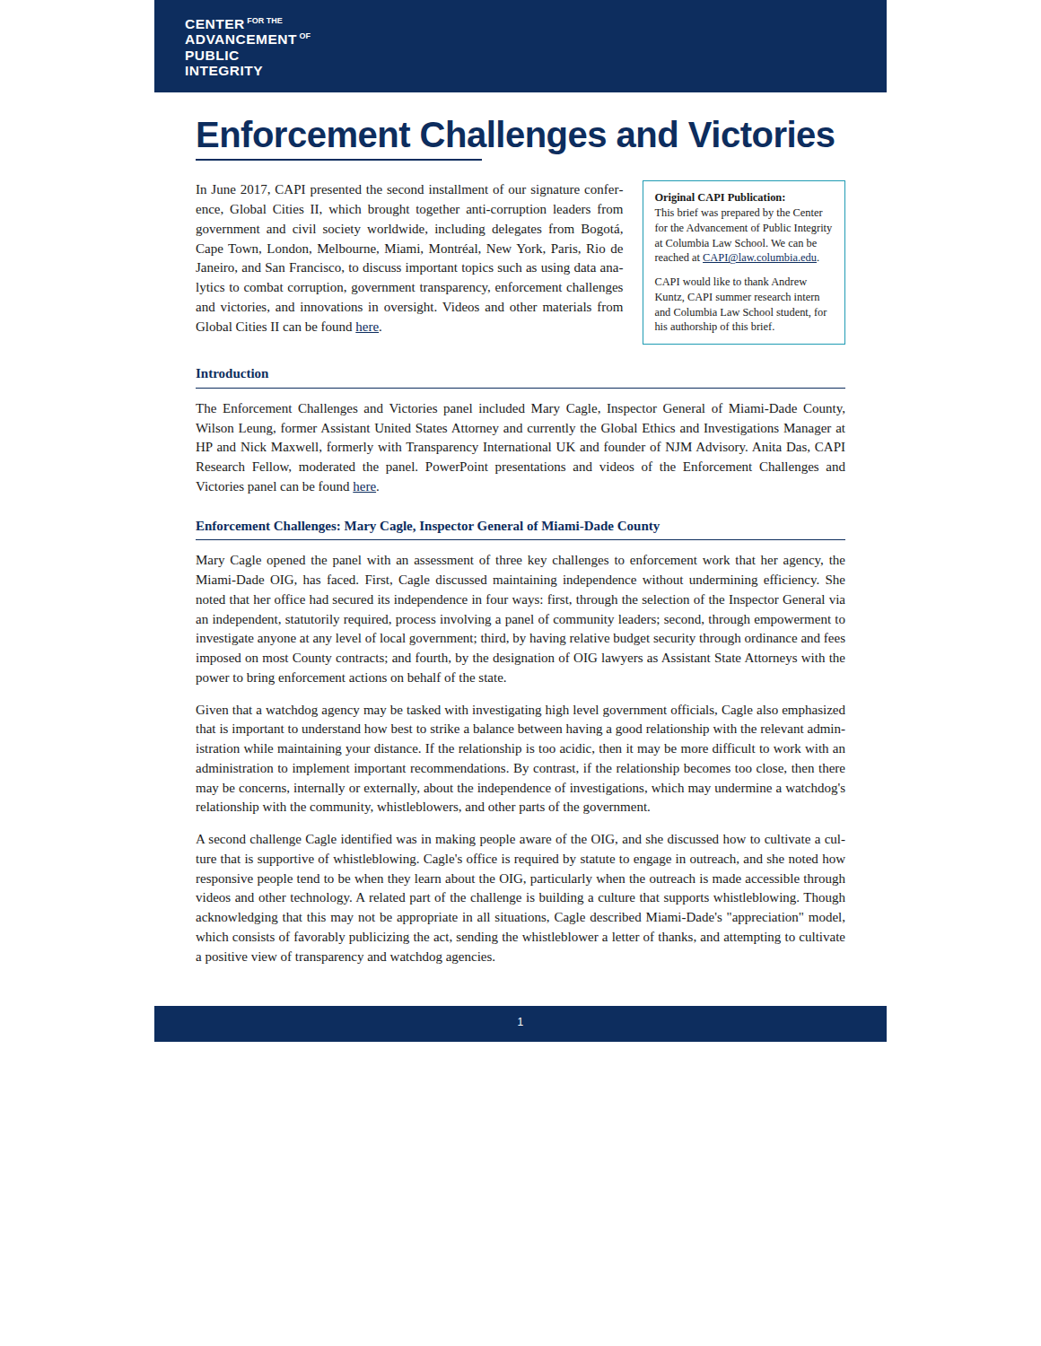Center for the
Advancement of
Public
Integrity
Enforcement Challenges and Victories
In June 2017, CAPI presented the second installment of our signature conference, Global Cities II, which brought together anti-corruption leaders from government and civil society worldwide, including delegates from Bogotá, Cape Town, London, Melbourne, Miami, Montréal, New York, Paris, Rio de Janeiro, and San Francisco, to discuss important topics such as using data analytics to combat corruption, government transparency, enforcement challenges and victories, and innovations in oversight. Videos and other materials from Global Cities II can be found here.
Original CAPI Publication:
This brief was prepared by the Center for the Advancement of Public Integrity at Columbia Law School. We can be reached at CAPI@law.columbia.edu.
CAPI would like to thank Andrew Kuntz, CAPI summer research intern and Columbia Law School student, for his authorship of this brief.
Introduction
The Enforcement Challenges and Victories panel included Mary Cagle, Inspector General of Miami-Dade County, Wilson Leung, former Assistant United States Attorney and currently the Global Ethics and Investigations Manager at HP and Nick Maxwell, formerly with Transparency International UK and founder of NJM Advisory. Anita Das, CAPI Research Fellow, moderated the panel. PowerPoint presentations and videos of the Enforcement Challenges and Victories panel can be found here.
Enforcement Challenges: Mary Cagle, Inspector General of Miami-Dade County
Mary Cagle opened the panel with an assessment of three key challenges to enforcement work that her agency, the Miami-Dade OIG, has faced. First, Cagle discussed maintaining independence without undermining efficiency. She noted that her office had secured its independence in four ways: first, through the selection of the Inspector General via an independent, statutorily required, process involving a panel of community leaders; second, through empowerment to investigate anyone at any level of local government; third, by having relative budget security through ordinance and fees imposed on most County contracts; and fourth, by the designation of OIG lawyers as Assistant State Attorneys with the power to bring enforcement actions on behalf of the state.
Given that a watchdog agency may be tasked with investigating high level government officials, Cagle also emphasized that is important to understand how best to strike a balance between having a good relationship with the relevant administration while maintaining your distance. If the relationship is too acidic, then it may be more difficult to work with an administration to implement important recommendations. By contrast, if the relationship becomes too close, then there may be concerns, internally or externally, about the independence of investigations, which may undermine a watchdog's relationship with the community, whistleblowers, and other parts of the government.
A second challenge Cagle identified was in making people aware of the OIG, and she discussed how to cultivate a culture that is supportive of whistleblowing. Cagle's office is required by statute to engage in outreach, and she noted how responsive people tend to be when they learn about the OIG, particularly when the outreach is made accessible through videos and other technology. A related part of the challenge is building a culture that supports whistleblowing. Though acknowledging that this may not be appropriate in all situations, Cagle described Miami-Dade's "appreciation" model, which consists of favorably publicizing the act, sending the whistleblower a letter of thanks, and attempting to cultivate a positive view of transparency and watchdog agencies.
1